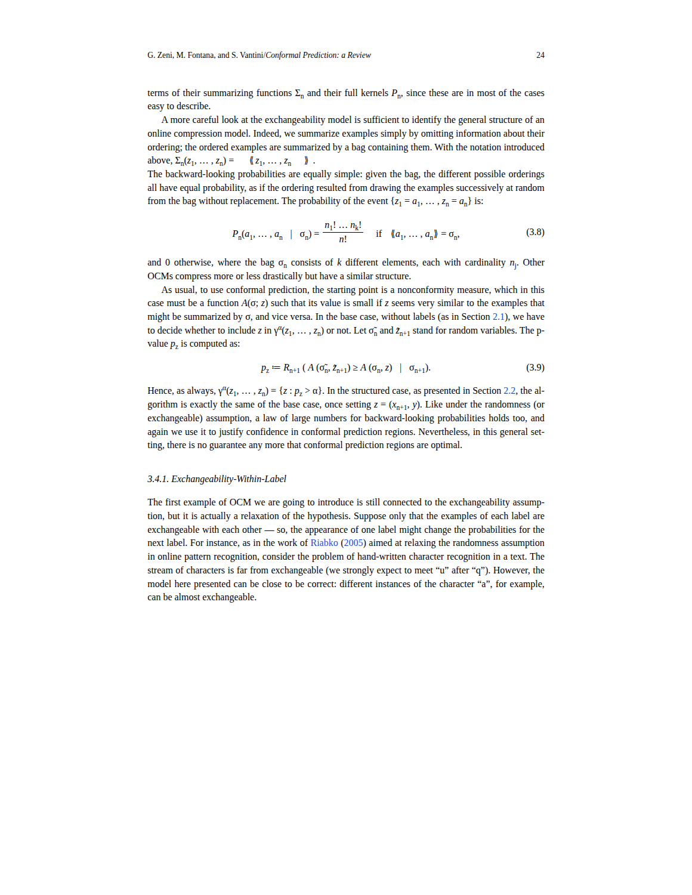G. Zeni, M. Fontana, and S. Vantini/Conformal Prediction: a Review 24
terms of their summarizing functions Σn and their full kernels Pn, since these are in most of the cases easy to describe.
A more careful look at the exchangeability model is sufficient to identify the general structure of an online compression model. Indeed, we summarize examples simply by omitting information about their ordering; the ordered examples are summarized by a bag containing them. With the notation introduced above, Σn(z1, … , zn) = ⟪z1, … , zn⟫ .
The backward-looking probabilities are equally simple: given the bag, the different possible orderings all have equal probability, as if the ordering resulted from drawing the examples successively at random from the bag without replacement. The probability of the event {z1 = a1, … , zn = an} is:
Pn(a1, … , an | σn) = n1! … nk!n! if ⟪a1, … , an⟫ = σn, (3.8)
and 0 otherwise, where the bag σn consists of k different elements, each with cardinality nj. Other OCMs compress more or less drastically but have a similar structure.
As usual, to use conformal prediction, the starting point is a nonconformity measure, which in this case must be a function A(σ; z) such that its value is small if z seems very similar to the examples that might be summarized by σ, and vice versa. In the base case, without labels (as in Section 2.1), we have to decide whether to include z in γα(z1, … , zn) or not. Let σ̃n and z̃n+1 stand for random variables. The p-value pz is computed as:
pz ≔ Rn+1 ( A (σ̃n, z̃n+1) ≥ A (σn, z) | σn+1). (3.9)
Hence, as always, γα(z1, … , zn) = {z : pz > α}. In the structured case, as presented in Section 2.2, the algorithm is exactly the same of the base case, once setting z = (xn+1, y). Like under the randomness (or exchangeable) assumption, a law of large numbers for backward-looking probabilities holds too, and again we use it to justify confidence in conformal prediction regions. Nevertheless, in this general setting, there is no guarantee any more that conformal prediction regions are optimal.
3.4.1. Exchangeability-Within-Label
The first example of OCM we are going to introduce is still connected to the exchangeability assumption, but it is actually a relaxation of the hypothesis. Suppose only that the examples of each label are exchangeable with each other — so, the appearance of one label might change the probabilities for the next label. For instance, as in the work of Riabko (2005) aimed at relaxing the randomness assumption in online pattern recognition, consider the problem of hand-written character recognition in a text. The stream of characters is far from exchangeable (we strongly expect to meet “u” after “q”). However, the model here presented can be close to be correct: different instances of the character “a”, for example, can be almost exchangeable.